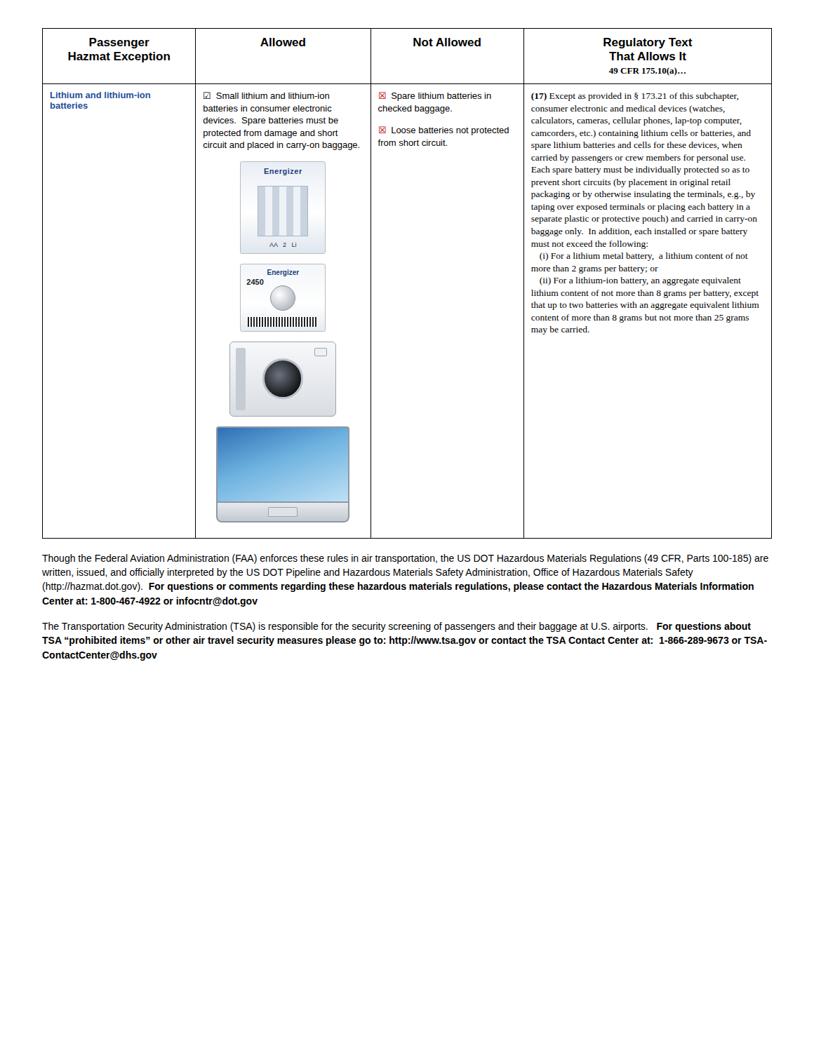| Passenger Hazmat Exception | Allowed | Not Allowed | Regulatory Text That Allows It 49 CFR 175.10(a)… |
| --- | --- | --- | --- |
| Lithium and lithium-ion batteries | ☑ Small lithium and lithium-ion batteries in consumer electronic devices. Spare batteries must be protected from damage and short circuit and placed in carry-on baggage. Energizer AA 2 Li Energizer 2450 | ☒ Spare lithium batteries in checked baggage. ☒ Loose batteries not protected from short circuit. | (17) Except as provided in § 173.21 of this subchapter, consumer electronic and medical devices (watches, calculators, cameras, cellular phones, lap-top computer, camcorders, etc.) containing lithium cells or batteries, and spare lithium batteries and cells for these devices, when carried by passengers or crew members for personal use. Each spare battery must be individually protected so as to prevent short circuits (by placement in original retail packaging or by otherwise insulating the terminals, e.g., by taping over exposed terminals or placing each battery in a separate plastic or protective pouch) and carried in carry-on baggage only. In addition, each installed or spare battery must not exceed the following: (i) For a lithium metal battery, a lithium content of not more than 2 grams per battery; or (ii) For a lithium-ion battery, an aggregate equivalent lithium content of not more than 8 grams per battery, except that up to two batteries with an aggregate equivalent lithium content of more than 8 grams but not more than 25 grams may be carried. |
Though the Federal Aviation Administration (FAA) enforces these rules in air transportation, the US DOT Hazardous Materials Regulations (49 CFR, Parts 100-185) are written, issued, and officially interpreted by the US DOT Pipeline and Hazardous Materials Safety Administration, Office of Hazardous Materials Safety (http://hazmat.dot.gov). For questions or comments regarding these hazardous materials regulations, please contact the Hazardous Materials Information Center at: 1-800-467-4922 or infocntr@dot.gov
The Transportation Security Administration (TSA) is responsible for the security screening of passengers and their baggage at U.S. airports. For questions about TSA “prohibited items” or other air travel security measures please go to: http://www.tsa.gov or contact the TSA Contact Center at: 1-866-289-9673 or TSA-ContactCenter@dhs.gov